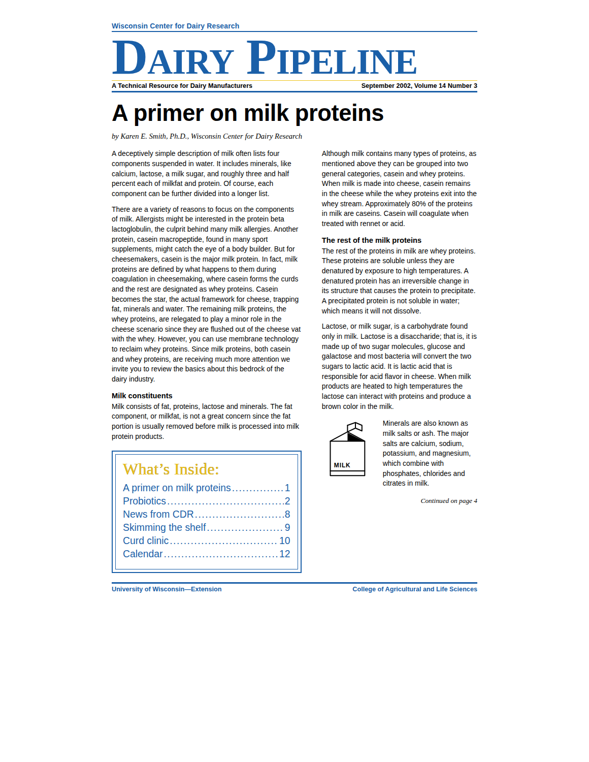Wisconsin Center for Dairy Research
DAIRY PIPELINE
A Technical Resource for Dairy Manufacturers
September 2002, Volume 14 Number 3
A primer on milk proteins
by Karen E. Smith, Ph.D., Wisconsin Center for Dairy Research
A deceptively simple description of milk often lists four components suspended in water. It includes minerals, like calcium, lactose, a milk sugar, and roughly three and half percent each of milkfat and protein. Of course, each component can be further divided into a longer list.
There are a variety of reasons to focus on the components of milk. Allergists might be interested in the protein beta lactoglobulin, the culprit behind many milk allergies. Another protein, casein macropeptide, found in many sport supplements, might catch the eye of a body builder. But for cheesemakers, casein is the major milk protein. In fact, milk proteins are defined by what happens to them during coagulation in cheesemaking, where casein forms the curds and the rest are designated as whey proteins. Casein becomes the star, the actual framework for cheese, trapping fat, minerals and water. The remaining milk proteins, the whey proteins, are relegated to play a minor role in the cheese scenario since they are flushed out of the cheese vat with the whey. However, you can use membrane technology to reclaim whey proteins. Since milk proteins, both casein and whey proteins, are receiving much more attention we invite you to review the basics about this bedrock of the dairy industry.
Milk constituents
Milk consists of fat, proteins, lactose and minerals. The fat component, or milkfat, is not a great concern since the fat portion is usually removed before milk is processed into milk protein products.
What’s Inside:
A primer on milk proteins................................ 1
Probiotics............................................................. 2
News from CDR.................................................. 8
Skimming the shelf.......................................... 9
Curd clinic.......................................................... 10
Calendar............................................................. 12
Although milk contains many types of proteins, as mentioned above they can be grouped into two general categories, casein and whey proteins. When milk is made into cheese, casein remains in the cheese while the whey proteins exit into the whey stream. Approximately 80% of the proteins in milk are caseins. Casein will coagulate when treated with rennet or acid.
The rest of the milk proteins
The rest of the proteins in milk are whey proteins. These proteins are soluble unless they are denatured by exposure to high temperatures. A denatured protein has an irreversible change in its structure that causes the protein to precipitate. A precipitated protein is not soluble in water; which means it will not dissolve.
Lactose, or milk sugar, is a carbohydrate found only in milk. Lactose is a disaccharide; that is, it is made up of two sugar molecules, glucose and galactose and most bacteria will convert the two sugars to lactic acid. It is lactic acid that is responsible for acid flavor in cheese. When milk products are heated to high temperatures the lactose can interact with proteins and produce a brown color in the milk.
MILK
Minerals are also known as milk salts or ash. The major salts are calcium, sodium, potassium, and magnesium, which combine with phosphates, chlorides and citrates in milk.
Continued on page 4
University of Wisconsin—Extension
College of Agricultural and Life Sciences